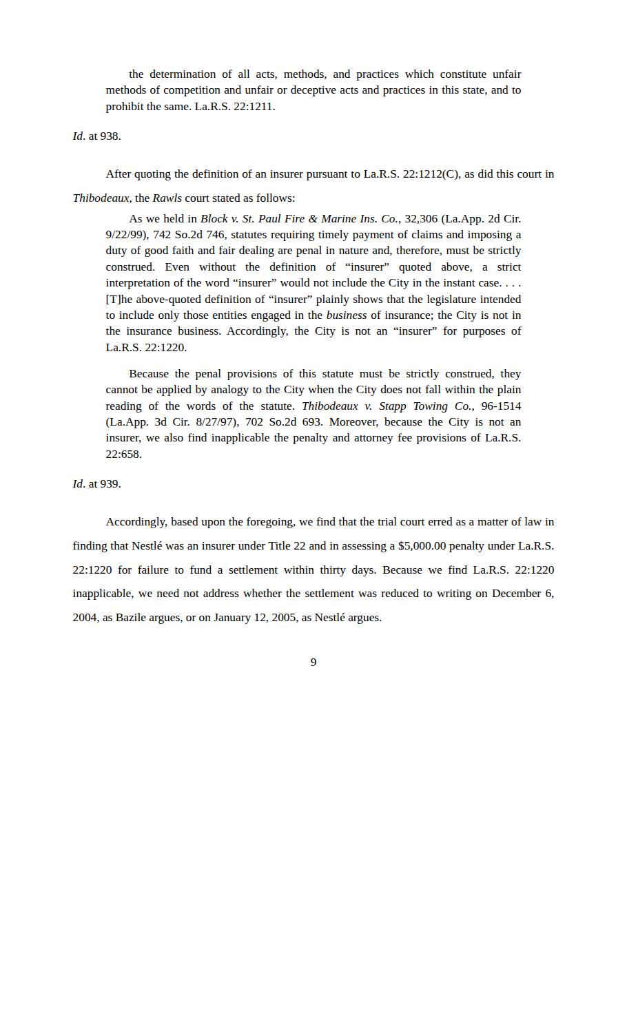the determination of all acts, methods, and practices which constitute unfair methods of competition and unfair or deceptive acts and practices in this state, and to prohibit the same. La.R.S. 22:1211.
Id. at 938.
After quoting the definition of an insurer pursuant to La.R.S. 22:1212(C), as did this court in Thibodeaux, the Rawls court stated as follows:
As we held in Block v. St. Paul Fire & Marine Ins. Co., 32,306 (La.App. 2d Cir. 9/22/99), 742 So.2d 746, statutes requiring timely payment of claims and imposing a duty of good faith and fair dealing are penal in nature and, therefore, must be strictly construed. Even without the definition of “insurer” quoted above, a strict interpretation of the word “insurer” would not include the City in the instant case. . . . [T]he above-quoted definition of “insurer” plainly shows that the legislature intended to include only those entities engaged in the business of insurance; the City is not in the insurance business. Accordingly, the City is not an “insurer” for purposes of La.R.S. 22:1220.
Because the penal provisions of this statute must be strictly construed, they cannot be applied by analogy to the City when the City does not fall within the plain reading of the words of the statute. Thibodeaux v. Stapp Towing Co., 96-1514 (La.App. 3d Cir. 8/27/97), 702 So.2d 693. Moreover, because the City is not an insurer, we also find inapplicable the penalty and attorney fee provisions of La.R.S. 22:658.
Id. at 939.
Accordingly, based upon the foregoing, we find that the trial court erred as a matter of law in finding that Nestlé was an insurer under Title 22 and in assessing a $5,000.00 penalty under La.R.S. 22:1220 for failure to fund a settlement within thirty days. Because we find La.R.S. 22:1220 inapplicable, we need not address whether the settlement was reduced to writing on December 6, 2004, as Bazile argues, or on January 12, 2005, as Nestlé argues.
9